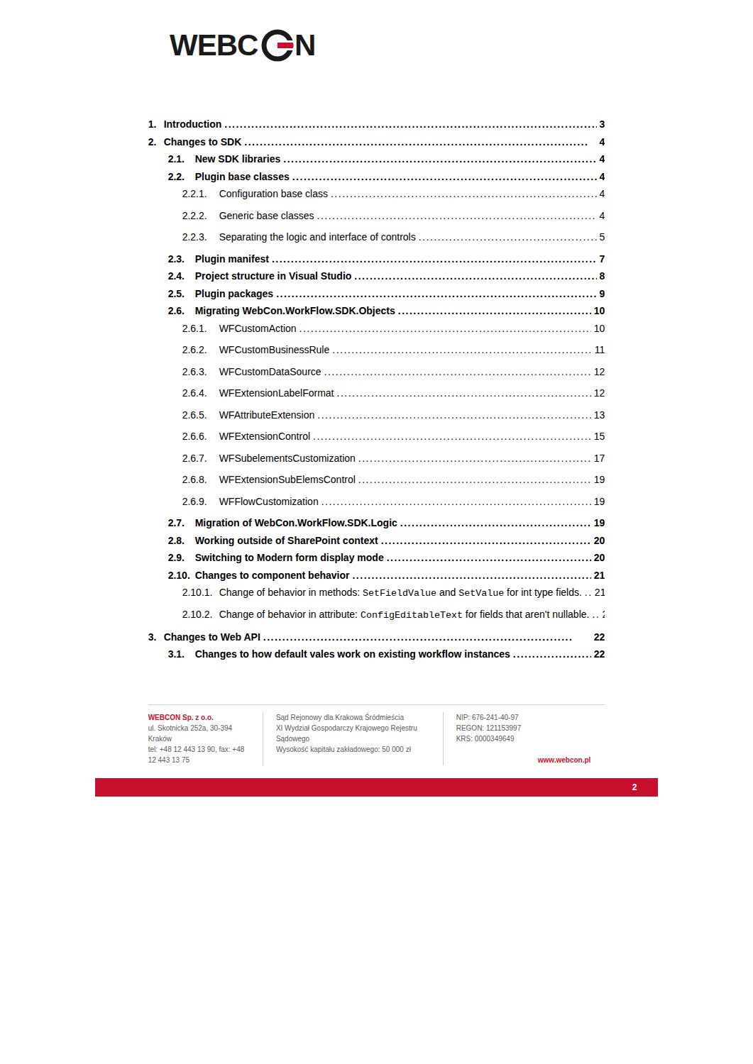WEBC N
1. Introduction .................................................................................................. 3
2. Changes to SDK .......................................................................................... 4
2.1. New SDK libraries ......................................................................................... 4
2.2. Plugin base classes ..................................................................................... 4
2.2.1. Configuration base class ..................................................................................... 4
2.2.2. Generic base classes ......................................................................................... 4
2.2.3. Separating the logic and interface of controls ....................................................... 5
2.3. Plugin manifest .......................................................................................... 7
2.4. Project structure in Visual Studio ..................................................................... 8
2.5. Plugin packages ......................................................................................... 9
2.6. Migrating WebCon.WorkFlow.SDK.Objects ......................................................... 10
2.6.1. WFCustomAction ............................................................................................. 10
2.6.2. WFCustomBusinessRule ..................................................................................... 11
2.6.3. WFCustomDataSource ....................................................................................... 12
2.6.4. WFExtensionLabelFormat ................................................................................. 12
2.6.5. WFAttributeExtension ....................................................................................... 13
2.6.6. WFExtensionControl ......................................................................................... 15
2.6.7. WFSubelementsCustomization ............................................................................. 17
2.6.8. WFExtensionSubElemsControl .............................................................................. 19
2.6.9. WFFlowCustomization ....................................................................................... 19
2.7. Migration of WebCon.WorkFlow.SDK.Logic ....................................................... 19
2.8. Working outside of SharePoint context ............................................................ 20
2.9. Switching to Modern form display mode .......................................................... 20
2.10. Changes to component behavior ..................................................................... 21
2.10.1. Change of behavior in methods: SetFieldValue and SetValue for int type fields. ....... 21
2.10.2. Change of behavior in attribute: ConfigEditableText for fields that aren't nullable. ... 21
3. Changes to Web API ................................................................................. 22
3.1. Changes to how default vales work on existing workflow instances ...................................... 22
WEBCON Sp. z o.o.
ul. Skotnicka 252a, 30-394 Kraków
tel: +48 12 443 13 90, fax: +48 12 443 13 75
Sąd Rejonowy dla Krakowa Śródmieścia
XI Wydział Gospodarczy Krajowego Rejestru Sądowego
Wysokość kapitału zakładowego: 50 000 zł
NIP: 676-241-40-97
REGON: 121153997
KRS: 0000349649
www.webcon.pl
2